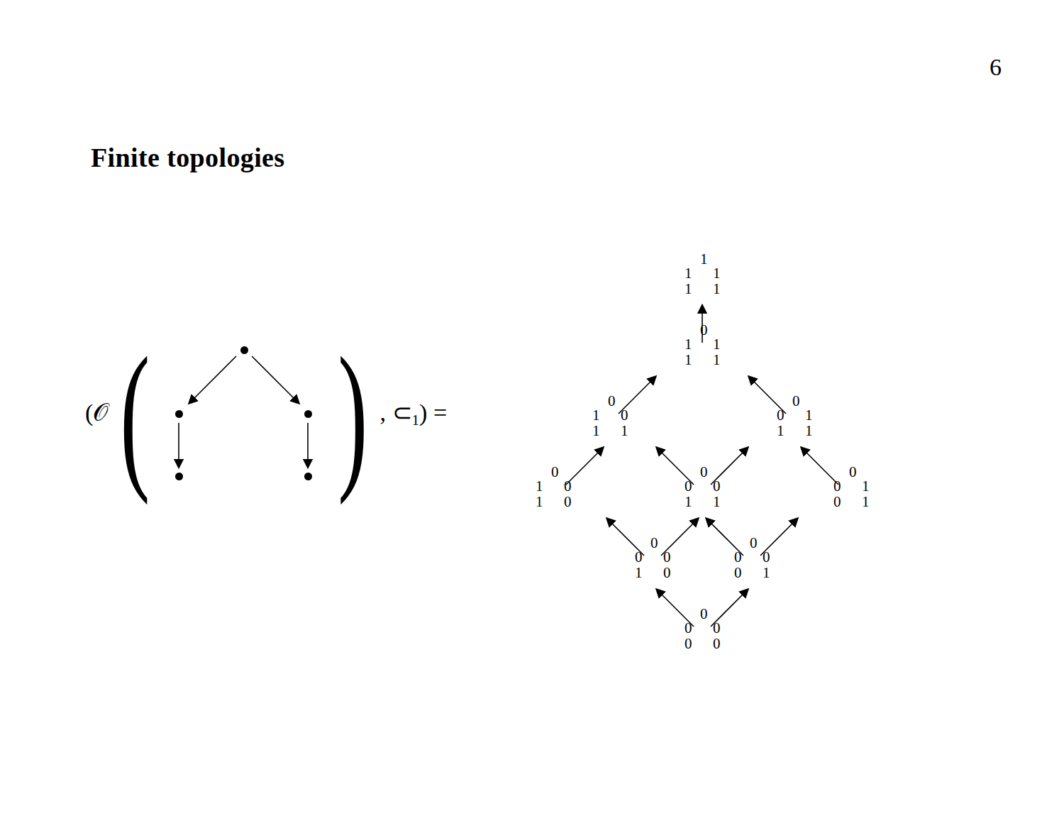6
Finite topologies
(𝒪( ), ⊂1) =
1 11 11
0 11 11
0 10 11
0 01 11
0 10 10
0 00 11
0 01 01
0 00 10
0 00 01
0 00 00